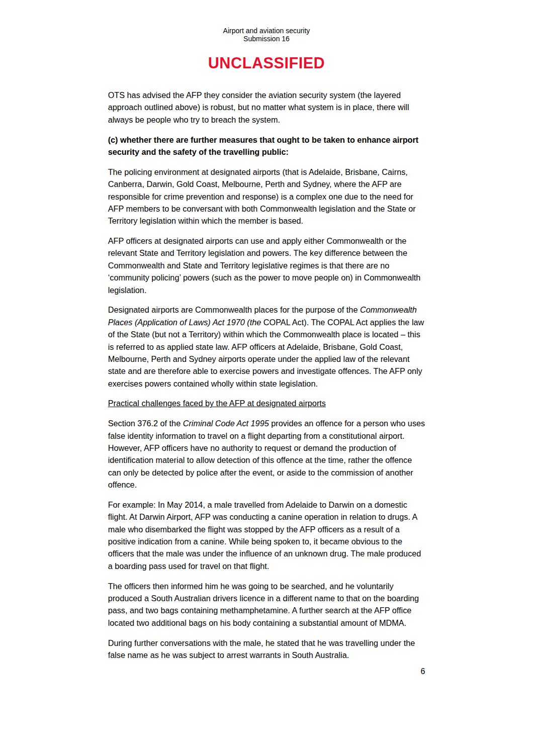Airport and aviation security
Submission 16
UNCLASSIFIED
OTS has advised the AFP they consider the aviation security system (the layered approach outlined above) is robust, but no matter what system is in place, there will always be people who try to breach the system.
(c) whether there are further measures that ought to be taken to enhance airport security and the safety of the travelling public:
The policing environment at designated airports (that is Adelaide, Brisbane, Cairns, Canberra, Darwin, Gold Coast, Melbourne, Perth and Sydney, where the AFP are responsible for crime prevention and response) is a complex one due to the need for AFP members to be conversant with both Commonwealth legislation and the State or Territory legislation within which the member is based.
AFP officers at designated airports can use and apply either Commonwealth or the relevant State and Territory legislation and powers. The key difference between the Commonwealth and State and Territory legislative regimes is that there are no ‘community policing’ powers (such as the power to move people on) in Commonwealth legislation.
Designated airports are Commonwealth places for the purpose of the Commonwealth Places (Application of Laws) Act 1970 (the COPAL Act). The COPAL Act applies the law of the State (but not a Territory) within which the Commonwealth place is located – this is referred to as applied state law. AFP officers at Adelaide, Brisbane, Gold Coast, Melbourne, Perth and Sydney airports operate under the applied law of the relevant state and are therefore able to exercise powers and investigate offences. The AFP only exercises powers contained wholly within state legislation.
Practical challenges faced by the AFP at designated airports
Section 376.2 of the Criminal Code Act 1995 provides an offence for a person who uses false identity information to travel on a flight departing from a constitutional airport. However, AFP officers have no authority to request or demand the production of identification material to allow detection of this offence at the time, rather the offence can only be detected by police after the event, or aside to the commission of another offence.
For example: In May 2014, a male travelled from Adelaide to Darwin on a domestic flight. At Darwin Airport, AFP was conducting a canine operation in relation to drugs. A male who disembarked the flight was stopped by the AFP officers as a result of a positive indication from a canine. While being spoken to, it became obvious to the officers that the male was under the influence of an unknown drug. The male produced a boarding pass used for travel on that flight.
The officers then informed him he was going to be searched, and he voluntarily produced a South Australian drivers licence in a different name to that on the boarding pass, and two bags containing methamphetamine. A further search at the AFP office located two additional bags on his body containing a substantial amount of MDMA.
During further conversations with the male, he stated that he was travelling under the false name as he was subject to arrest warrants in South Australia.
6